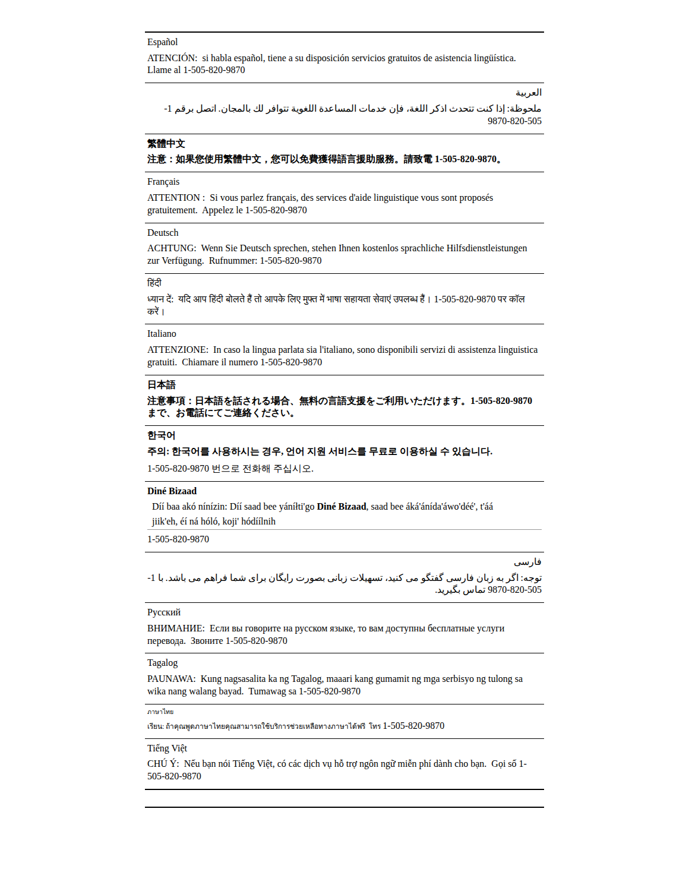Español
ATENCIÓN: si habla español, tiene a su disposición servicios gratuitos de asistencia lingüística. Llame al 1-505-820-9870
العربية
ملحوظة: إذا كنت تتحدث اذكر اللغة، فإن خدمات المساعدة اللغوية تتوافر لك بالمجان. اتصل برقم 1-505-820-9870
繁體中文
注意：如果您使用繁體中文，您可以免費獲得語言援助服務。請致電 1-505-820-9870。
Français
ATTENTION : Si vous parlez français, des services d'aide linguistique vous sont proposés gratuitement. Appelez le 1-505-820-9870
Deutsch
ACHTUNG: Wenn Sie Deutsch sprechen, stehen Ihnen kostenlos sprachliche Hilfsdienstleistungen zur Verfügung. Rufnummer: 1-505-820-9870
हिंदी
ध्यान दें: यदि आप हिंदी बोलते हैं तो आपके लिए मुफ्त में भाषा सहायता सेवाएं उपलब्ध हैं। 1-505-820-9870 पर कॉल करें।
Italiano
ATTENZIONE: In caso la lingua parlata sia l'italiano, sono disponibili servizi di assistenza linguistica gratuiti. Chiamare il numero 1-505-820-9870
日本語
注意事項：日本語を話される場合、無料の言語支援をご利用いただけます。1-505-820-9870 まで、お電話にてご連絡ください。
한국어
주의: 한국어를 사용하시는 경우, 언어 지원 서비스를 무료로 이용하실 수 있습니다.
1-505-820-9870 번으로 전화해 주십시오.
Diné Bizaad
Díí baa akó nínízin: Díí saad bee yáníłti'go Diné Bizaad, saad bee áká'ánída'áwo'déé', t'áá
jiik'eh, éí ná hóló, koji' hódíílnih
1-505-820-9870
فارسی
توجه: اگر به زبان فارسی گفتگو می کنید، تسهیلات زبانی بصورت رایگان برای شما فراهم می باشد. با 1-505-820-9870 تماس بگیرید.
Русский
ВНИМАНИЕ: Если вы говорите на русском языке, то вам доступны бесплатные услуги перевода. Звоните 1-505-820-9870
Tagalog
PAUNAWA: Kung nagsasalita ka ng Tagalog, maaari kang gumamit ng mga serbisyo ng tulong sa wika nang walang bayad. Tumawag sa 1-505-820-9870
ภาษาไทย
เรียน: ถ้าคุณพูดภาษาไทยคุณสามารถใช้บริการช่วยเหลือทางภาษาได้ฟรี โทร 1-505-820-9870
Tiếng Việt
CHÚ Ý: Nếu bạn nói Tiếng Việt, có các dịch vụ hỗ trợ ngôn ngữ miễn phí dành cho bạn. Gọi số 1-505-820-9870